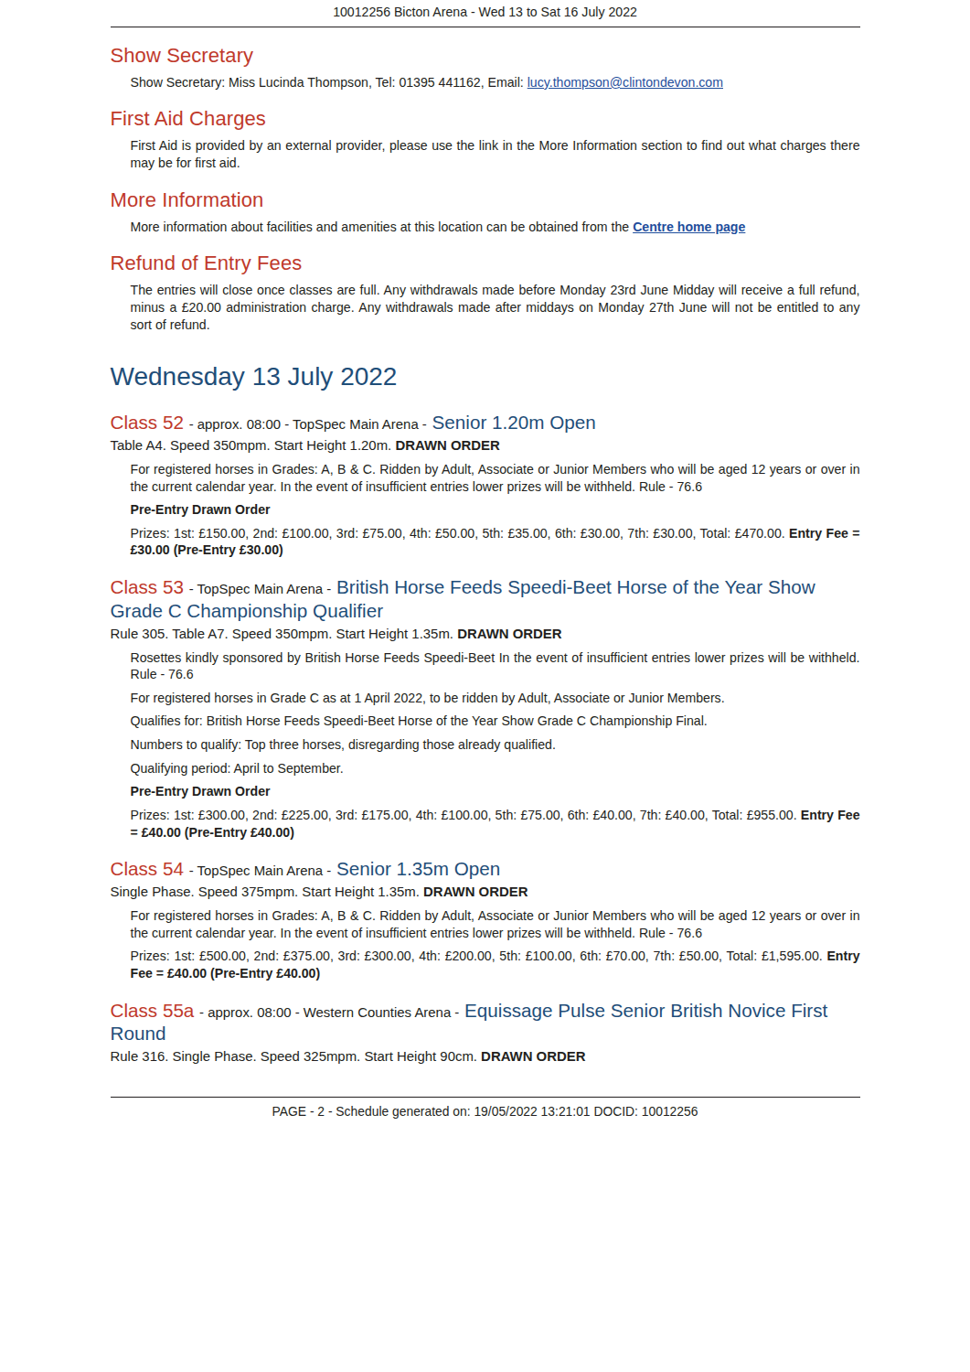10012256 Bicton Arena - Wed 13 to Sat 16 July 2022
Show Secretary
Show Secretary: Miss Lucinda Thompson, Tel: 01395 441162, Email: lucy.thompson@clintondevon.com
First Aid Charges
First Aid is provided by an external provider, please use the link in the More Information section to find out what charges there may be for first aid.
More Information
More information about facilities and amenities at this location can be obtained from the Centre home page
Refund of Entry Fees
The entries will close once classes are full. Any withdrawals made before Monday 23rd June Midday will receive a full refund, minus a £20.00 administration charge. Any withdrawals made after middays on Monday 27th June will not be entitled to any sort of refund.
Wednesday 13 July 2022
Class 52 - approx. 08:00 - TopSpec Main Arena - Senior 1.20m Open
Table A4. Speed 350mpm. Start Height 1.20m. DRAWN ORDER
For registered horses in Grades: A, B & C. Ridden by Adult, Associate or Junior Members who will be aged 12 years or over in the current calendar year. In the event of insufficient entries lower prizes will be withheld. Rule - 76.6
Pre-Entry Drawn Order
Prizes: 1st: £150.00, 2nd: £100.00, 3rd: £75.00, 4th: £50.00, 5th: £35.00, 6th: £30.00, 7th: £30.00, Total: £470.00. Entry Fee = £30.00 (Pre-Entry £30.00)
Class 53 - TopSpec Main Arena - British Horse Feeds Speedi-Beet Horse of the Year Show Grade C Championship Qualifier
Rule 305. Table A7. Speed 350mpm. Start Height 1.35m. DRAWN ORDER
Rosettes kindly sponsored by British Horse Feeds Speedi-Beet In the event of insufficient entries lower prizes will be withheld. Rule - 76.6
For registered horses in Grade C as at 1 April 2022, to be ridden by Adult, Associate or Junior Members.
Qualifies for: British Horse Feeds Speedi-Beet Horse of the Year Show Grade C Championship Final.
Numbers to qualify: Top three horses, disregarding those already qualified.
Qualifying period: April to September.
Pre-Entry Drawn Order
Prizes: 1st: £300.00, 2nd: £225.00, 3rd: £175.00, 4th: £100.00, 5th: £75.00, 6th: £40.00, 7th: £40.00, Total: £955.00. Entry Fee = £40.00 (Pre-Entry £40.00)
Class 54 - TopSpec Main Arena - Senior 1.35m Open
Single Phase. Speed 375mpm. Start Height 1.35m. DRAWN ORDER
For registered horses in Grades: A, B & C. Ridden by Adult, Associate or Junior Members who will be aged 12 years or over in the current calendar year. In the event of insufficient entries lower prizes will be withheld. Rule - 76.6
Prizes: 1st: £500.00, 2nd: £375.00, 3rd: £300.00, 4th: £200.00, 5th: £100.00, 6th: £70.00, 7th: £50.00, Total: £1,595.00. Entry Fee = £40.00 (Pre-Entry £40.00)
Class 55a - approx. 08:00 - Western Counties Arena - Equissage Pulse Senior British Novice First Round
Rule 316. Single Phase. Speed 325mpm. Start Height 90cm. DRAWN ORDER
PAGE - 2 - Schedule generated on: 19/05/2022 13:21:01 DOCID: 10012256